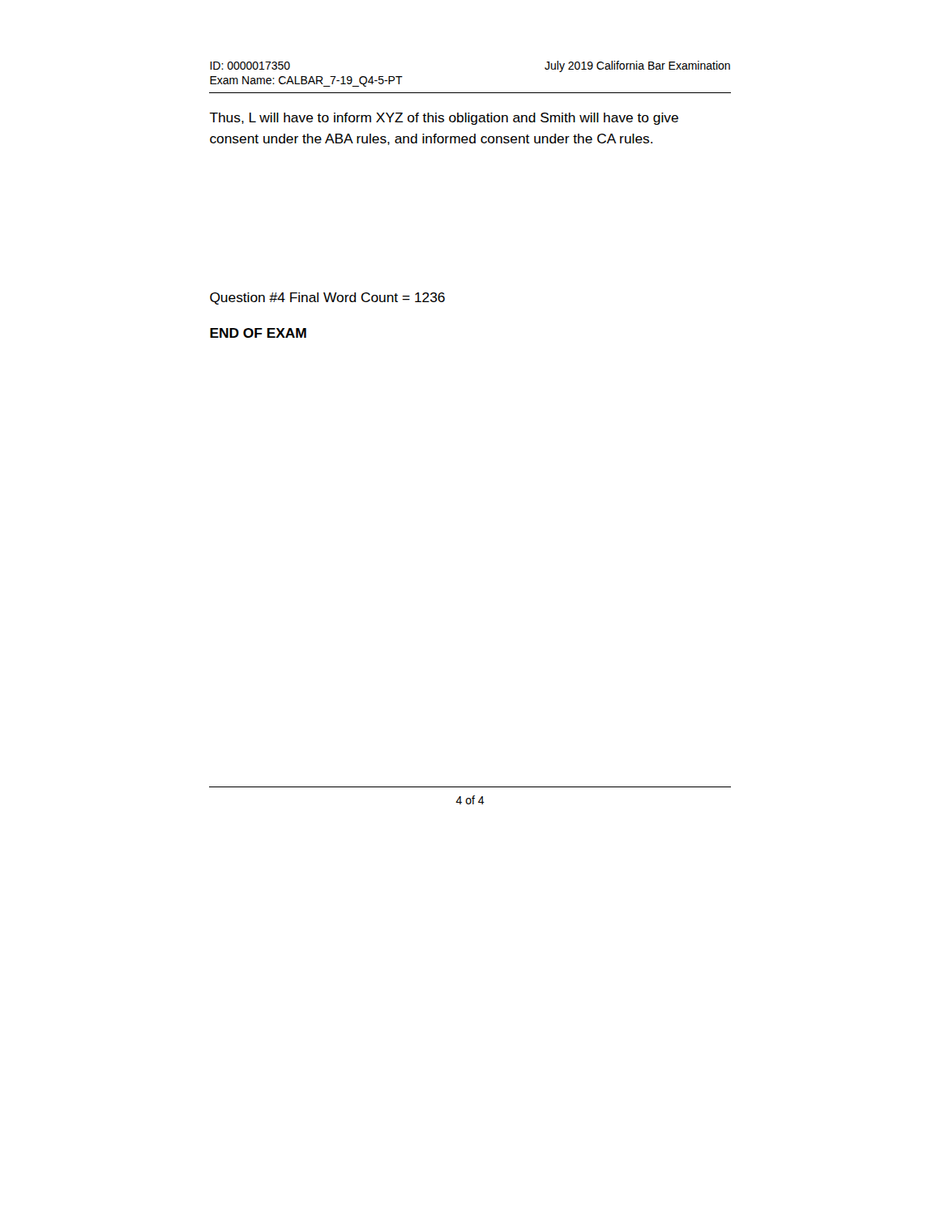ID: 0000017350
Exam Name: CALBAR_7-19_Q4-5-PT
July 2019 California Bar Examination
Thus, L will have to inform XYZ of this obligation and Smith will have to give consent under the ABA rules, and informed consent under the CA rules.
Question #4 Final Word Count = 1236
END OF EXAM
4 of 4